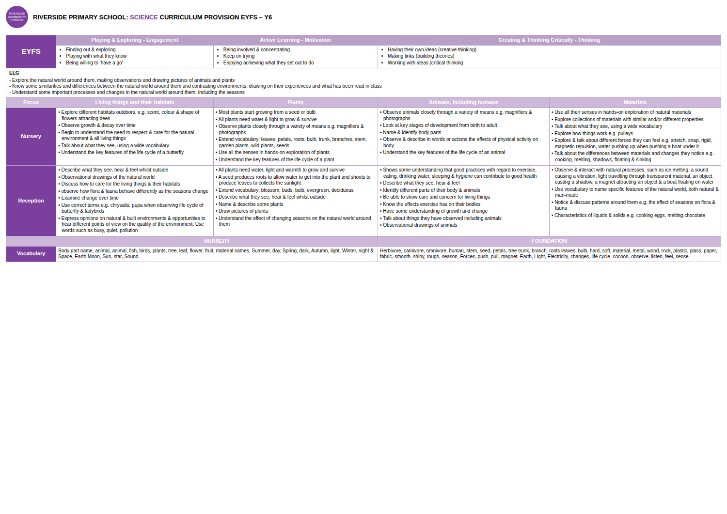RIVERSIDE
COMMUNITY
PRIMARY
RIVERSIDE PRIMARY SCHOOL: SCIENCE CURRICULUM PROVISION EYFS – Y6
| EYFS | Playing & Exploring - Engagement | Active Learning - Motivation | Creating & Thinking Critically - Thinking |
| Finding out & exploring Playing with what they know Being willing to 'have a go' | Being involved & concentrating Keep on trying Enjoying achieving what they set out to do | Having their own ideas (creative thinking) Making links (building theories) Working with ideas (critical thinking |
| ELG - Explore the natural world around them, making observations and drawing pictures of animals and plants - Know some similarities and differences between the natural world around them and contrasting environments, drawing on their experiences and what has been read in class - Understand some important processes and changes in the natural world around them, including the seasons |
| Focus | Living things and their habitats | Plants | Animals, including humans | Materials |
| Nursery | • Explore different habitats outdoors, e.g. scent, colour & shape of flowers attracting bees • Observe growth & decay over time • Begin to understand the need to respect & care for the natural environment & all living things • Talk about what they see, using a wide vocabulary • Understand the key features of the life cycle of a butterfly | • Most plants start growing from a seed or bulb • All plants need water & light to grow & survive • Observe plants closely through a variety of means e.g. magnifiers & photographs • Extend vocabulary: leaves, petals, roots, bulb, trunk, branches, stem, garden plants, wild plants, seeds • Use all the senses in hands-on exploration of plants • Understand the key features of the life cycle of a plant | • Observe animals closely through a variety of means e.g. magnifiers & photographs • Look at key stages of development from birth to adult • Name & identify body parts • Observe & describe in words or actions the effects of physical activity on body • Understand the key features of the life cycle of an animal | • Use all their senses in hands-on exploration of natural materials • Explore collections of materials with similar and/or different properties • Talk about what they see, using a wide vocabulary • Explore how things work e.g. pulleys • Explore & talk about different forces they can feel e.g. stretch, snap, rigid, magnetic repulsion, water pushing up when pushing a boat under it • Talk about the differences between materials and changes they notice e.g. cooking, melting, shadows, floating & sinking |
| Reception | • Describe what they see, hear & feel whilst outside • Observational drawings of the natural world • Discuss how to care for the living things & their habitats • observe how flora & fauna behave differently as the seasons change • Examine change over time • Use correct terms e.g. chrysalis, pupa when observing life cycle of butterfly & ladybirds • Express opinions on natural & built environments & opportunities to hear different points of view on the quality of the environment. Use words such as busy, quiet, pollution | • All plants need water, light and warmth to grow and survive • A seed produces roots to allow water to get into the plant and shoots to produce leaves to collects the sunlight • Extend vocabulary: blossom, buds, bulb, evergreen, deciduous • Describe what they see, hear & feel whilst outside • Name & describe some plants • Draw pictures of plants • Understand the effect of changing seasons on the natural world around them | • Shows some understanding that good practices with regard to exercise, eating, drinking water, sleeping & hygiene can contribute to good health • Describe what they see, hear & feel • Identify different parts of their body & animals • Be able to show care and concern for living things • Know the effects exercise has on their bodies • Have some understanding of growth and change • Talk about things they have observed including animals • Observational drawings of animals | • Observe & interact with natural processes, such as ice melting, a sound causing a vibration, light travelling through transparent material, an object casting a shadow, a magnet attracting an object & a boat floating on water • Use vocabulary to name specific features of the natural world, both natural & man-made • Notice & discuss patterns around them e.g. the effect of seasons on flora & fauna • Characteristics of liquids & solids e.g. cooking eggs, melting chocolate |
| | NURSERY | FOUNDATION |
| Vocabulary | Body part name, animal, animal, fish, birds, plants, tree, leaf, flower, fruit, material names, Summer, day, Spring, dark, Autumn, light, Winter, night & Space, Earth Moon, Sun, star, Sound, | Herbivore, carnivore, omnivore, human, stem, seed, petals, tree trunk, branch, roots leaves, bulb, hard, soft, material, metal, wood, rock, plastic, glass, paper, fabric, smooth, shiny, rough, season, Forces, push, pull, magnet, Earth, Light, Electricity, changes, life cycle, cocoon, observe, listen, feel, sense |